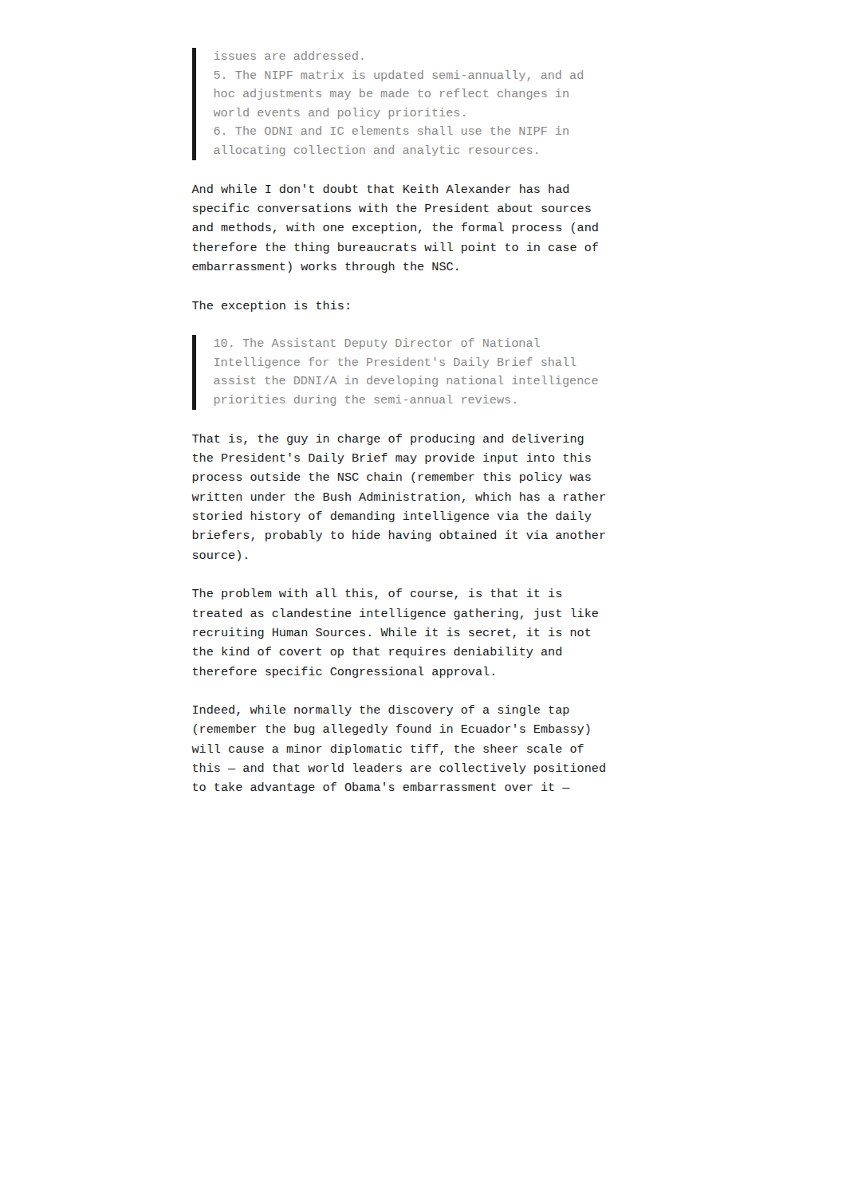issues are addressed.
5. The NIPF matrix is updated semi-annually, and ad hoc adjustments may be made to reflect changes in world events and policy priorities.
6. The ODNI and IC elements shall use the NIPF in allocating collection and analytic resources.
And while I don't doubt that Keith Alexander has had specific conversations with the President about sources and methods, with one exception, the formal process (and therefore the thing bureaucrats will point to in case of embarrassment) works through the NSC.
The exception is this:
10. The Assistant Deputy Director of National Intelligence for the President's Daily Brief shall assist the DDNI/A in developing national intelligence priorities during the semi-annual reviews.
That is, the guy in charge of producing and delivering the President's Daily Brief may provide input into this process outside the NSC chain (remember this policy was written under the Bush Administration, which has a rather storied history of demanding intelligence via the daily briefers, probably to hide having obtained it via another source).
The problem with all this, of course, is that it is treated as clandestine intelligence gathering, just like recruiting Human Sources. While it is secret, it is not the kind of covert op that requires deniability and therefore specific Congressional approval.
Indeed, while normally the discovery of a single tap (remember the bug allegedly found in Ecuador's Embassy) will cause a minor diplomatic tiff, the sheer scale of this — and that world leaders are collectively positioned to take advantage of Obama's embarrassment over it —